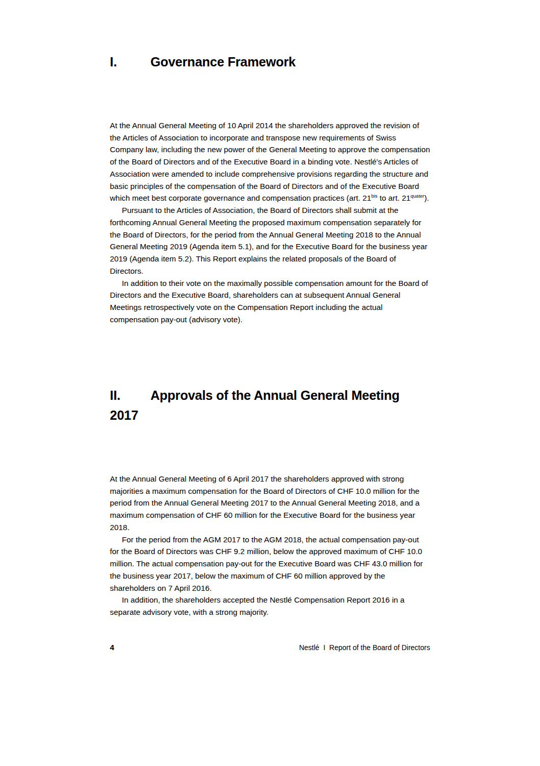I. Governance Framework
At the Annual General Meeting of 10 April 2014 the shareholders approved the revision of the Articles of Association to incorporate and transpose new requirements of Swiss Company law, including the new power of the General Meeting to approve the compensation of the Board of Directors and of the Executive Board in a binding vote. Nestlé's Articles of Association were amended to include comprehensive provisions regarding the structure and basic principles of the compensation of the Board of Directors and of the Executive Board which meet best corporate governance and compensation practices (art. 21bis to art. 21quater).
Pursuant to the Articles of Association, the Board of Directors shall submit at the forthcoming Annual General Meeting the proposed maximum compensation separately for the Board of Directors, for the period from the Annual General Meeting 2018 to the Annual General Meeting 2019 (Agenda item 5.1), and for the Executive Board for the business year 2019 (Agenda item 5.2). This Report explains the related proposals of the Board of Directors.
In addition to their vote on the maximally possible compensation amount for the Board of Directors and the Executive Board, shareholders can at subsequent Annual General Meetings retrospectively vote on the Compensation Report including the actual compensation pay-out (advisory vote).
II. Approvals of the Annual General Meeting 2017
At the Annual General Meeting of 6 April 2017 the shareholders approved with strong majorities a maximum compensation for the Board of Directors of CHF 10.0 million for the period from the Annual General Meeting 2017 to the Annual General Meeting 2018, and a maximum compensation of CHF 60 million for the Executive Board for the business year 2018.
For the period from the AGM 2017 to the AGM 2018, the actual compensation pay-out for the Board of Directors was CHF 9.2 million, below the approved maximum of CHF 10.0 million. The actual compensation pay-out for the Executive Board was CHF 43.0 million for the business year 2017, below the maximum of CHF 60 million approved by the shareholders on 7 April 2016.
In addition, the shareholders accepted the Nestlé Compensation Report 2016 in a separate advisory vote, with a strong majority.
4 Nestlé I Report of the Board of Directors